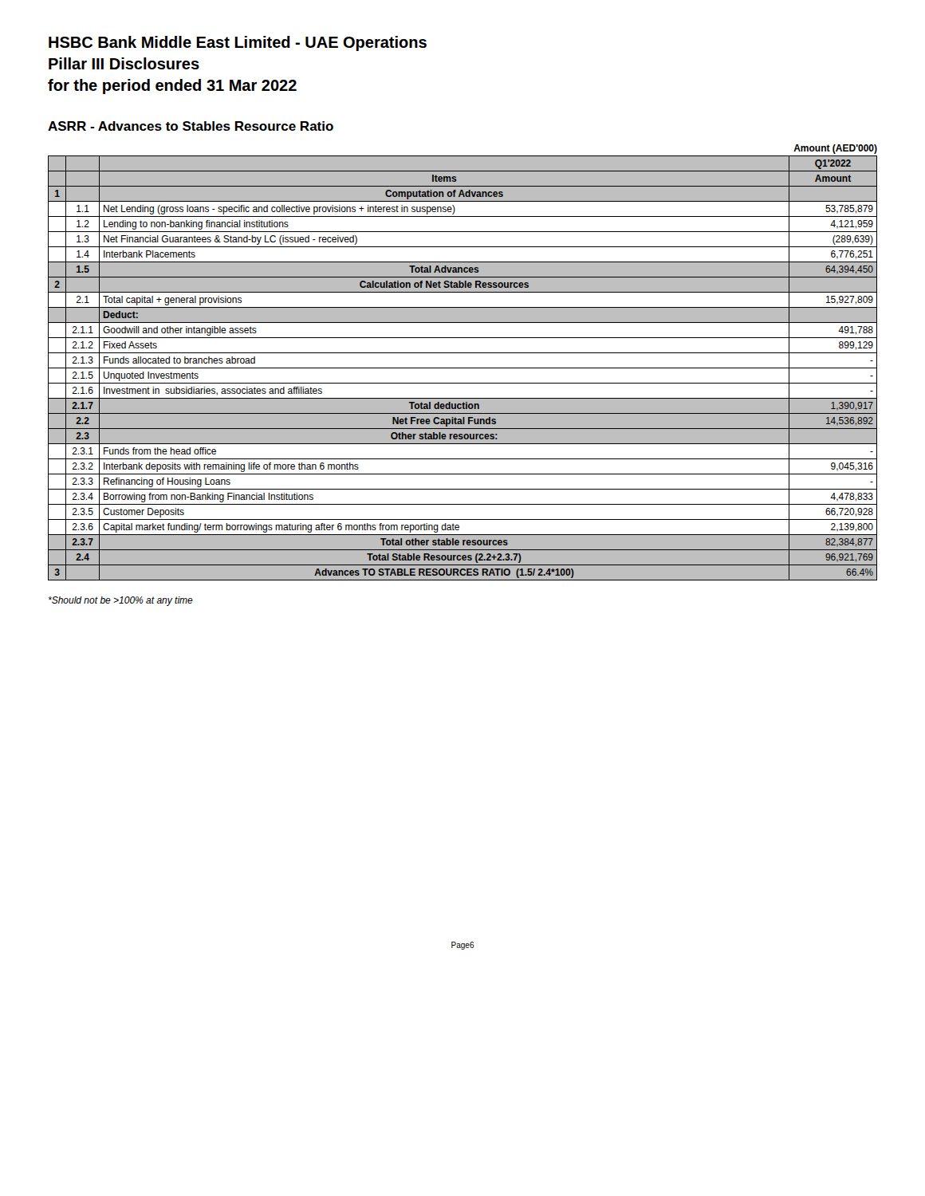HSBC Bank Middle East Limited - UAE Operations
Pillar III Disclosures
for the period ended 31 Mar 2022
ASRR - Advances to Stables Resource Ratio
Amount (AED'000)
| | | | Q1'2022 |
| | | Items | Amount |
| 1 | | Computation of Advances | |
| | 1.1 | Net Lending (gross loans - specific and collective provisions + interest in suspense) | 53,785,879 |
| | 1.2 | Lending to non-banking financial institutions | 4,121,959 |
| | 1.3 | Net Financial Guarantees & Stand-by LC (issued - received) | (289,639) |
| | 1.4 | Interbank Placements | 6,776,251 |
| | 1.5 | Total Advances | 64,394,450 |
| 2 | | Calculation of Net Stable Ressources | |
| | 2.1 | Total capital + general provisions | 15,927,809 |
| | | Deduct: | |
| | 2.1.1 | Goodwill and other intangible assets | 491,788 |
| | 2.1.2 | Fixed Assets | 899,129 |
| | 2.1.3 | Funds allocated to branches abroad | - |
| | 2.1.5 | Unquoted Investments | - |
| | 2.1.6 | Investment in subsidiaries, associates and affiliates | - |
| | 2.1.7 | Total deduction | 1,390,917 |
| | 2.2 | Net Free Capital Funds | 14,536,892 |
| | 2.3 | Other stable resources: | |
| | 2.3.1 | Funds from the head office | - |
| | 2.3.2 | Interbank deposits with remaining life of more than 6 months | 9,045,316 |
| | 2.3.3 | Refinancing of Housing Loans | - |
| | 2.3.4 | Borrowing from non-Banking Financial Institutions | 4,478,833 |
| | 2.3.5 | Customer Deposits | 66,720,928 |
| | 2.3.6 | Capital market funding/ term borrowings maturing after 6 months from reporting date | 2,139,800 |
| | 2.3.7 | Total other stable resources | 82,384,877 |
| | 2.4 | Total Stable Resources (2.2+2.3.7) | 96,921,769 |
| 3 | | Advances TO STABLE RESOURCES RATIO (1.5/ 2.4*100) | 66.4% |
*Should not be >100% at any time
Page6